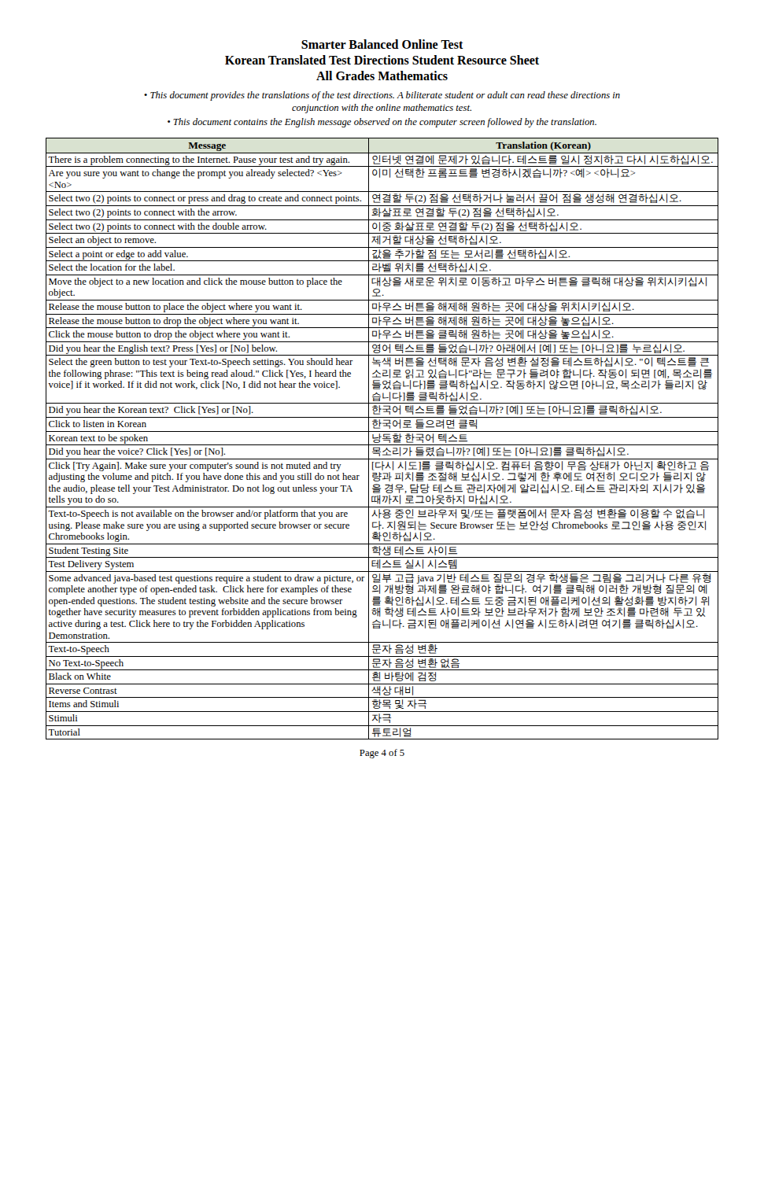Smarter Balanced Online Test
Korean Translated Test Directions Student Resource Sheet
All Grades Mathematics
• This document provides the translations of the test directions. A biliterate student or adult can read these directions in conjunction with the online mathematics test.
• This document contains the English message observed on the computer screen followed by the translation.
| Message | Translation (Korean) |
| --- | --- |
| There is a problem connecting to the Internet. Pause your test and try again. | 인터넷 연결에 문제가 있습니다. 테스트를 일시 정지하고 다시 시도하십시오. |
| Are you sure you want to change the prompt you already selected? <Yes> <No> | 이미 선택한 프롬프트를 변경하시겠습니까? <예> <아니요> |
| Select two (2) points to connect or press and drag to create and connect points. | 연결할 두(2) 점을 선택하거나 눌러서 끌어 점을 생성해 연결하십시오. |
| Select two (2) points to connect with the arrow. | 화살표로 연결할 두(2) 점을 선택하십시오. |
| Select two (2) points to connect with the double arrow. | 이중 화살표로 연결할 두(2) 점을 선택하십시오. |
| Select an object to remove. | 제거할 대상을 선택하십시오. |
| Select a point or edge to add value. | 값을 추가할 점 또는 모서리를 선택하십시오. |
| Select the location for the label. | 라벨 위치를 선택하십시오. |
| Move the object to a new location and click the mouse button to place the object. | 대상을 새로운 위치로 이동하고 마우스 버튼을 클릭해 대상을 위치시키십시오. |
| Release the mouse button to place the object where you want it. | 마우스 버튼을 해제해 원하는 곳에 대상을 위치시키십시오. |
| Release the mouse button to drop the object where you want it. | 마우스 버튼을 해제해 원하는 곳에 대상을 놓으십시오. |
| Click the mouse button to drop the object where you want it. | 마우스 버튼을 클릭해 원하는 곳에 대상을 놓으십시오. |
| Did you hear the English text? Press [Yes] or [No] below. | 영어 텍스트를 들었습니까? 아래에서 [예] 또는 [아니요]를 누르십시오. |
| Select the green button to test your Text-to-Speech settings. You should hear the following phrase: "This text is being read aloud." Click [Yes, I heard the voice] if it worked. If it did not work, click [No, I did not hear the voice]. | 녹색 버튼을 선택해 문자 음성 변환 설정을 테스트하십시오. "이 텍스트를 큰 소리로 읽고 있습니다"라는 문구가 들려야 합니다. 작동이 되면 [예, 목소리를 들었습니다]를 클릭하십시오. 작동하지 않으면 [아니요, 목소리가 들리지 않습니다]를 클릭하십시오. |
| Did you hear the Korean text? Click [Yes] or [No]. | 한국어 텍스트를 들었습니까? [예] 또는 [아니요]를 클릭하십시오. |
| Click to listen in Korean | 한국어로 들으려면 클릭 |
| Korean text to be spoken | 낭독할 한국어 텍스트 |
| Did you hear the voice? Click [Yes] or [No]. | 목소리가 들렸습니까? [예] 또는 [아니요]를 클릭하십시오. |
| Click [Try Again]. Make sure your computer's sound is not muted and try adjusting the volume and pitch. If you have done this and you still do not hear the audio, please tell your Test Administrator. Do not log out unless your TA tells you to do so. | [다시 시도]를 클릭하십시오. 컴퓨터 음향이 무음 상태가 아닌지 확인하고 음량과 피치를 조절해 보십시오. 그렇게 한 후에도 여전히 오디오가 들리지 않을 경우, 담당 테스트 관리자에게 알리십시오. 테스트 관리자의 지시가 있을 때까지 로그아웃하지 마십시오. |
| Text-to-Speech is not available on the browser and/or platform that you are using. Please make sure you are using a supported secure browser or secure Chromebooks login. | 사용 중인 브라우저 및/또는 플랫폼에서 문자 음성 변환을 이용할 수 없습니다. 지원되는 Secure Browser 또는 보안성 Chromebooks 로그인을 사용 중인지 확인하십시오. |
| Student Testing Site | 학생 테스트 사이트 |
| Test Delivery System | 테스트 실시 시스템 |
| Some advanced java-based test questions require a student to draw a picture, or complete another type of open-ended task. Click here for examples of these open-ended questions. The student testing website and the secure browser together have security measures to prevent forbidden applications from being active during a test. Click here to try the Forbidden Applications Demonstration. | 일부 고급 java 기반 테스트 질문의 경우 학생들은 그림을 그리거나 다른 유형의 개방형 과제를 완료해야 합니다. 여기를 클릭해 이러한 개방형 질문의 예를 확인하십시오. 테스트 도중 금지된 애플리케이션의 활성화를 방지하기 위해 학생 테스트 사이트와 보안 브라우저가 함께 보안 조치를 마련해 두고 있습니다. 금지된 애플리케이션 시연을 시도하시려면 여기를 클릭하십시오. |
| Text-to-Speech | 문자 음성 변환 |
| No Text-to-Speech | 문자 음성 변환 없음 |
| Black on White | 흰 바탕에 검정 |
| Reverse Contrast | 색상 대비 |
| Items and Stimuli | 항목 및 자극 |
| Stimuli | 자극 |
| Tutorial | 튜토리얼 |
Page 4 of 5